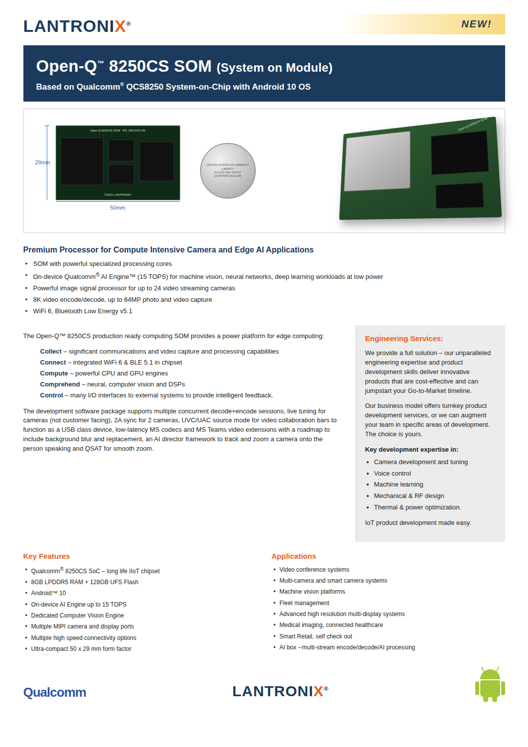LANTRONIX®
NEW!
Open-Q™ 8250CS SOM (System on Module)
Based on Qualcomm® QCS8250 System-on-Chip with Android 10 OS
29mm
Open-Q 8250CS SOM PN: 330-0472-00
©2021 LANTRONIX
50mm
UNITED STATES OF AMERICA
LIBERTY
IN GOD WE TRUST
QUARTER DOLLAR
Open-Q 8250CS SOM
Premium Processor for Compute Intensive Camera and Edge AI Applications
SOM with powerful specialized processing cores
On-device Qualcomm® AI Engine™ (15 TOPS) for machine vision, neural networks, deep learning workloads at low power
Powerful image signal processor for up to 24 video streaming cameras
8K video encode/decode, up to 64MP photo and video capture
WiFi 6, Bluetooth Low Energy v5.1
The Open-Q™ 8250CS production ready computing SOM provides a power platform for edge computing:
Collect – significant communications and video capture and processing capabilities
Connect – integrated WiFi 6 & BLE 5.1 in chipset
Compute – powerful CPU and GPU engines
Comprehend – neural, computer vision and DSPs
Control – many I/O interfaces to external systems to provide intelligent feedback.
The development software package supports multiple concurrent decode+encode sessions, live tuning for cameras (not customer facing), 2A sync for 2 cameras, UVC/UAC source mode for video collaboration bars to function as a USB class device, low-latency MS codecs and MS Teams video extensions with a roadmap to include background blur and replacement, an AI director framework to track and zoom a camera onto the person speaking and QSAT for smooth zoom.
Engineering Services:
We provide a full solution – our unparalleled engineering expertise and product development skills deliver innovative products that are cost-effective and can jumpstart your Go-to-Market timeline.
Our business model offers turnkey product development services, or we can augment your team in specific areas of development. The choice is yours.
Key development expertise in:
Camera development and tuning
Voice control
Machine learning
Mechanical & RF design
Thermal & power optimization.
IoT product development made easy.
Key Features
Qualcomm® 8250CS SoC – long life IIoT chipset
8GB LPDDR5 RAM + 128GB UFS Flash
Android™ 10
On-device AI Engine up to 15 TOPS
Dedicated Computer Vision Engine
Multiple MIPI camera and display ports
Multiple high speed connectivity options
Ultra-compact 50 x 29 mm form factor
Applications
Video conference systems
Multi-camera and smart camera systems
Machine vision platforms
Fleet management
Advanced high resolution multi-display systems
Medical imaging, connected healthcare
Smart Retail, self check out
AI box --multi-stream encode/decode/AI processing
Qualcomm
LANTRONIX®